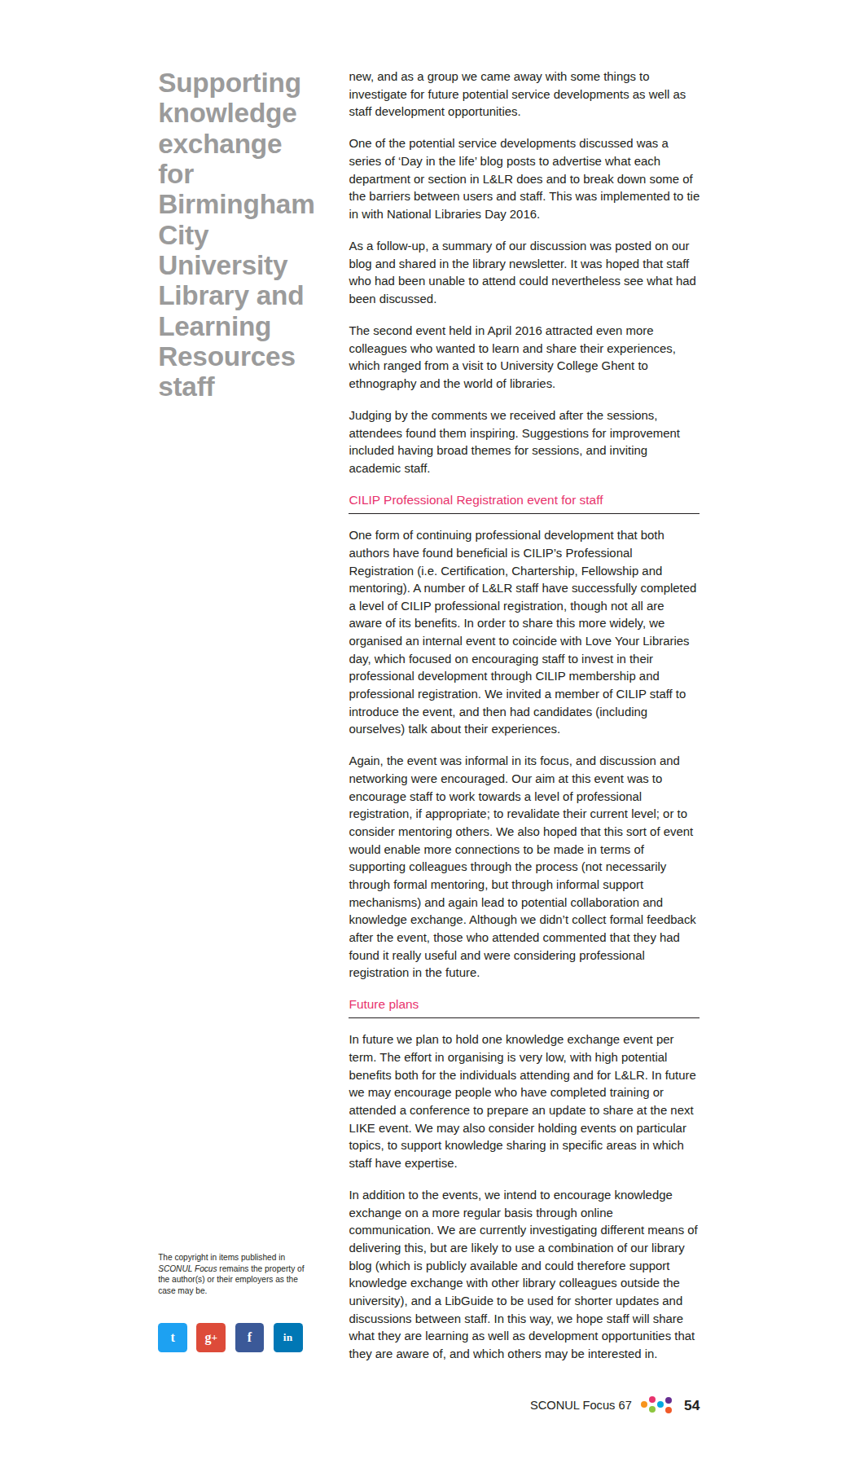Supporting knowledge exchange for Birmingham City University Library and Learning Resources staff
The copyright in items published in SCONUL Focus remains the property of the author(s) or their employers as the case may be.
t g+ f in
new, and as a group we came away with some things to investigate for future potential service developments as well as staff development opportunities.
One of the potential service developments discussed was a series of ‘Day in the life’ blog posts to advertise what each department or section in L&LR does and to break down some of the barriers between users and staff. This was implemented to tie in with National Libraries Day 2016.
As a follow-up, a summary of our discussion was posted on our blog and shared in the library newsletter. It was hoped that staff who had been unable to attend could nevertheless see what had been discussed.
The second event held in April 2016 attracted even more colleagues who wanted to learn and share their experiences, which ranged from a visit to University College Ghent to ethnography and the world of libraries.
Judging by the comments we received after the sessions, attendees found them inspiring. Suggestions for improvement included having broad themes for sessions, and inviting academic staff.
CILIP Professional Registration event for staff
One form of continuing professional development that both authors have found beneficial is CILIP’s Professional Registration (i.e. Certification, Chartership, Fellowship and mentoring). A number of L&LR staff have successfully completed a level of CILIP professional registration, though not all are aware of its benefits. In order to share this more widely, we organised an internal event to coincide with Love Your Libraries day, which focused on encouraging staff to invest in their professional development through CILIP membership and professional registration. We invited a member of CILIP staff to introduce the event, and then had candidates (including ourselves) talk about their experiences.
Again, the event was informal in its focus, and discussion and networking were encouraged. Our aim at this event was to encourage staff to work towards a level of professional registration, if appropriate; to revalidate their current level; or to consider mentoring others. We also hoped that this sort of event would enable more connections to be made in terms of supporting colleagues through the process (not necessarily through formal mentoring, but through informal support mechanisms) and again lead to potential collaboration and knowledge exchange. Although we didn’t collect formal feedback after the event, those who attended commented that they had found it really useful and were considering professional registration in the future.
Future plans
In future we plan to hold one knowledge exchange event per term. The effort in organising is very low, with high potential benefits both for the individuals attending and for L&LR. In future we may encourage people who have completed training or attended a conference to prepare an update to share at the next LIKE event. We may also consider holding events on particular topics, to support knowledge sharing in specific areas in which staff have expertise.
In addition to the events, we intend to encourage knowledge exchange on a more regular basis through online communication. We are currently investigating different means of delivering this, but are likely to use a combination of our library blog (which is publicly available and could therefore support knowledge exchange with other library colleagues outside the university), and a LibGuide to be used for shorter updates and discussions between staff. In this way, we hope staff will share what they are learning as well as development opportunities that they are aware of, and which others may be interested in.
SCONUL Focus 67 54